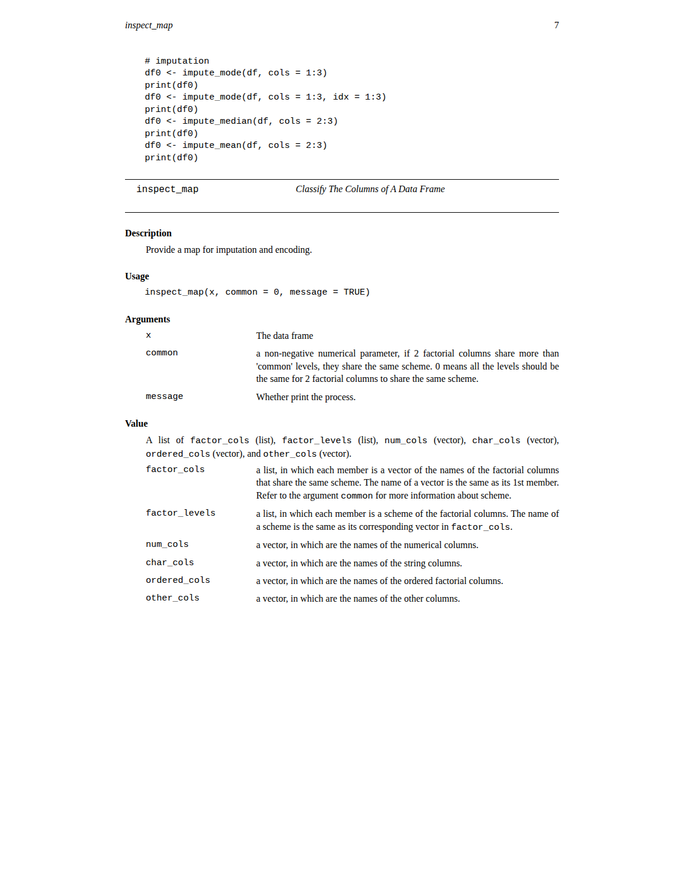inspect_map 7
# imputation
df0 <- impute_mode(df, cols = 1:3)
print(df0)
df0 <- impute_mode(df, cols = 1:3, idx = 1:3)
print(df0)
df0 <- impute_median(df, cols = 2:3)
print(df0)
df0 <- impute_mean(df, cols = 2:3)
print(df0)
inspect_map Classify The Columns of A Data Frame
Description
Provide a map for imputation and encoding.
Usage
inspect_map(x, common = 0, message = TRUE)
Arguments
x
The data frame
common
a non-negative numerical parameter, if 2 factorial columns share more than 'common' levels, they share the same scheme. 0 means all the levels should be the same for 2 factorial columns to share the same scheme.
message
Whether print the process.
Value
A list of factor_cols (list), factor_levels (list), num_cols (vector), char_cols (vector), ordered_cols (vector), and other_cols (vector).
factor_cols
a list, in which each member is a vector of the names of the factorial columns that share the same scheme. The name of a vector is the same as its 1st member. Refer to the argument common for more information about scheme.
factor_levels
a list, in which each member is a scheme of the factorial columns. The name of a scheme is the same as its corresponding vector in factor_cols.
num_cols
a vector, in which are the names of the numerical columns.
char_cols
a vector, in which are the names of the string columns.
ordered_cols
a vector, in which are the names of the ordered factorial columns.
other_cols
a vector, in which are the names of the other columns.